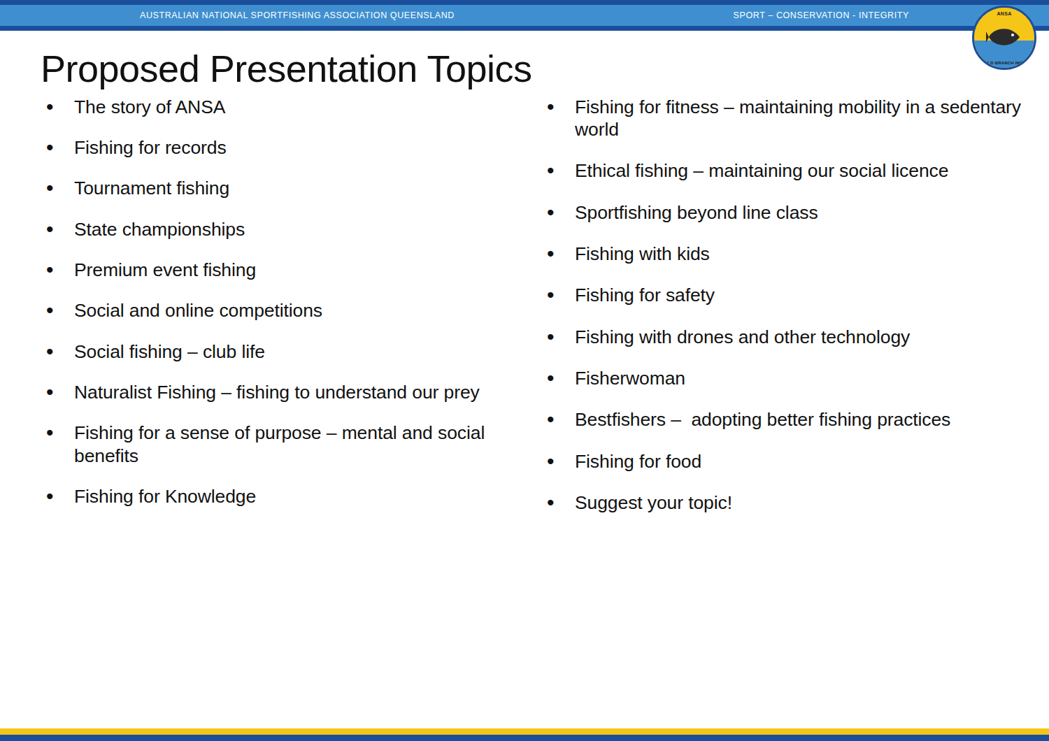AUSTRALIAN NATIONAL SPORTFISHING ASSOCIATION QUEENSLAND SPORT – CONSERVATION - INTEGRITY
ANSA
QLD BRANCH INC.
Proposed Presentation Topics
The story of ANSA
Fishing for records
Tournament fishing
State championships
Premium event fishing
Social and online competitions
Social fishing – club life
Naturalist Fishing – fishing to understand our prey
Fishing for a sense of purpose – mental and social benefits
Fishing for Knowledge
Fishing for fitness – maintaining mobility in a sedentary world
Ethical fishing – maintaining our social licence
Sportfishing beyond line class
Fishing with kids
Fishing for safety
Fishing with drones and other technology
Fisherwoman
Bestfishers – adopting better fishing practices
Fishing for food
Suggest your topic!